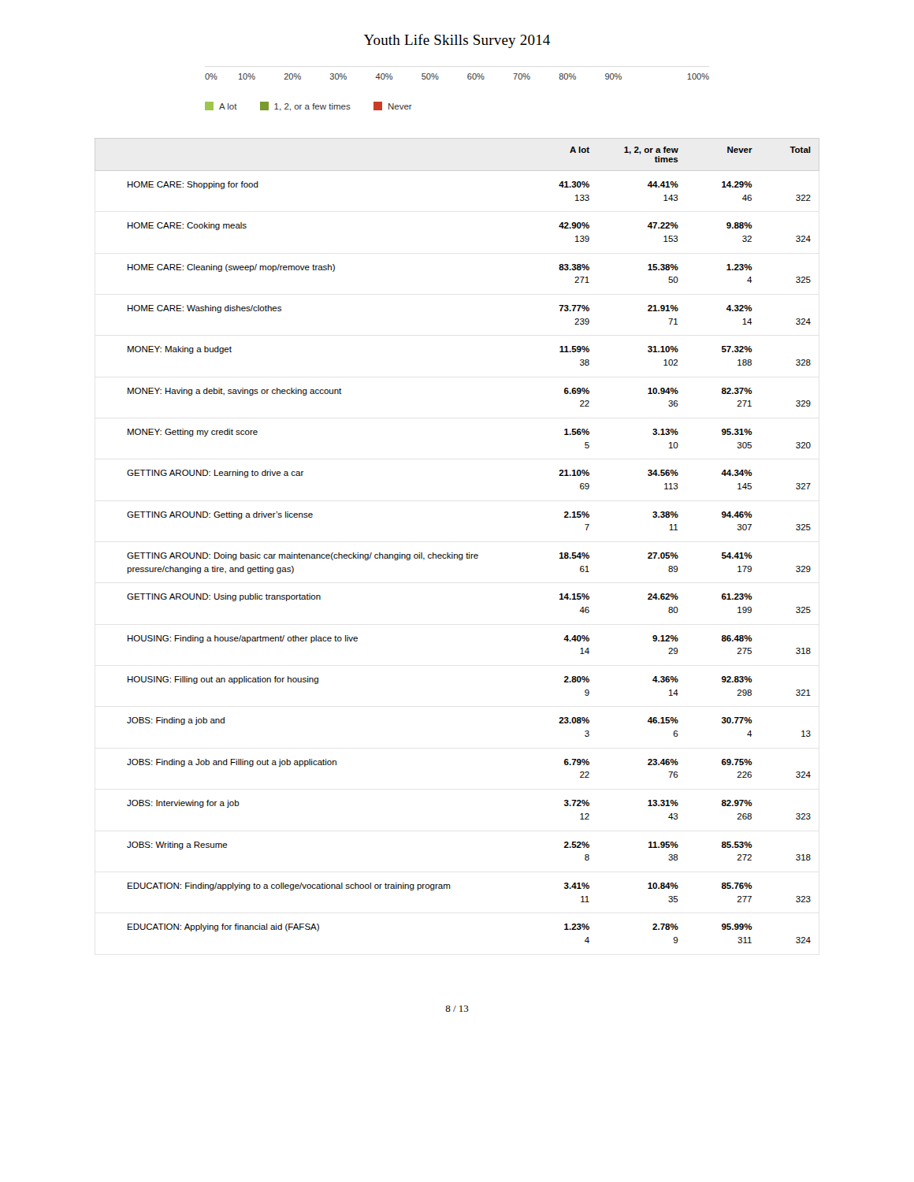Youth Life Skills Survey 2014
| 0% | 10% | 20% | 30% | 40% | 50% | 60% | 70% | 80% | 90% | 100% |
A lot 1, 2, or a few times Never
| | A lot | 1, 2, or a few times | Never | Total |
| --- | --- | --- | --- | --- |
| HOME CARE: Shopping for food | 41.30% 133 | 44.41% 143 | 14.29% 46 | 322 |
| HOME CARE: Cooking meals | 42.90% 139 | 47.22% 153 | 9.88% 32 | 324 |
| HOME CARE: Cleaning (sweep/ mop/remove trash) | 83.38% 271 | 15.38% 50 | 1.23% 4 | 325 |
| HOME CARE: Washing dishes/clothes | 73.77% 239 | 21.91% 71 | 4.32% 14 | 324 |
| MONEY: Making a budget | 11.59% 38 | 31.10% 102 | 57.32% 188 | 328 |
| MONEY: Having a debit, savings or checking account | 6.69% 22 | 10.94% 36 | 82.37% 271 | 329 |
| MONEY: Getting my credit score | 1.56% 5 | 3.13% 10 | 95.31% 305 | 320 |
| GETTING AROUND: Learning to drive a car | 21.10% 69 | 34.56% 113 | 44.34% 145 | 327 |
| GETTING AROUND: Getting a driver’s license | 2.15% 7 | 3.38% 11 | 94.46% 307 | 325 |
| GETTING AROUND: Doing basic car maintenance(checking/ changing oil, checking tire pressure/changing a tire, and getting gas) | 18.54% 61 | 27.05% 89 | 54.41% 179 | 329 |
| GETTING AROUND: Using public transportation | 14.15% 46 | 24.62% 80 | 61.23% 199 | 325 |
| HOUSING: Finding a house/apartment/ other place to live | 4.40% 14 | 9.12% 29 | 86.48% 275 | 318 |
| HOUSING: Filling out an application for housing | 2.80% 9 | 4.36% 14 | 92.83% 298 | 321 |
| JOBS: Finding a job and | 23.08% 3 | 46.15% 6 | 30.77% 4 | 13 |
| JOBS: Finding a Job and Filling out a job application | 6.79% 22 | 23.46% 76 | 69.75% 226 | 324 |
| JOBS: Interviewing for a job | 3.72% 12 | 13.31% 43 | 82.97% 268 | 323 |
| JOBS: Writing a Resume | 2.52% 8 | 11.95% 38 | 85.53% 272 | 318 |
| EDUCATION: Finding/applying to a college/vocational school or training program | 3.41% 11 | 10.84% 35 | 85.76% 277 | 323 |
| EDUCATION: Applying for financial aid (FAFSA) | 1.23% 4 | 2.78% 9 | 95.99% 311 | 324 |
8 / 13